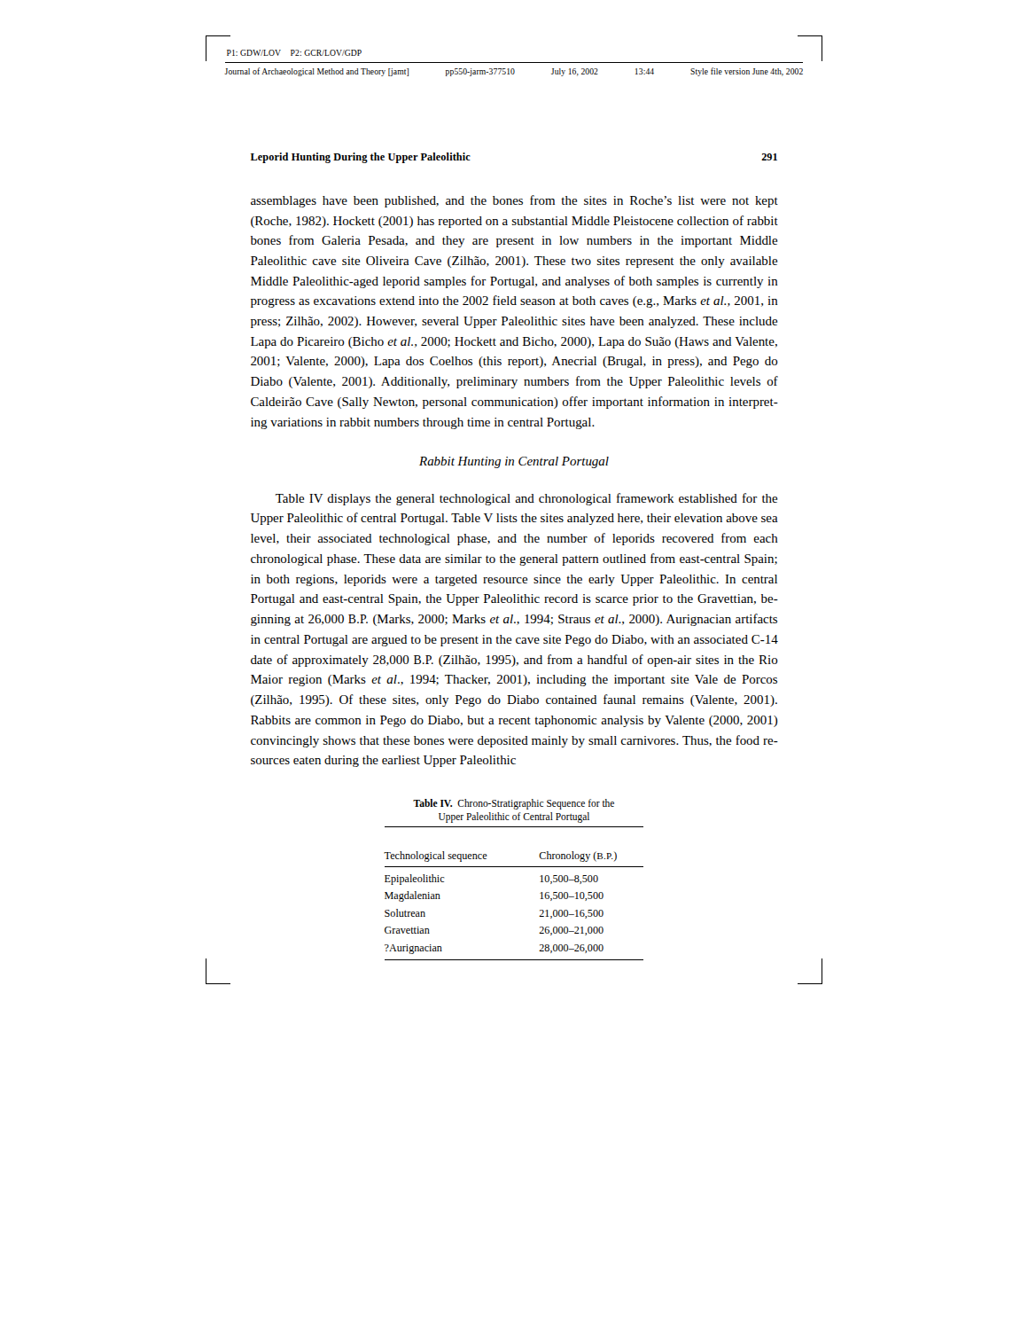P1: GDW/LOV P2: GCR/LOV/GDP
Journal of Archaeological Method and Theory [jamt] pp550-jarm-377510 July 16, 2002 13:44 Style file version June 4th, 2002
Leporid Hunting During the Upper Paleolithic 291
assemblages have been published, and the bones from the sites in Roche’s list were not kept (Roche, 1982). Hockett (2001) has reported on a substantial Middle Pleistocene collection of rabbit bones from Galeria Pesada, and they are present in low numbers in the important Middle Paleolithic cave site Oliveira Cave (Zilhão, 2001). These two sites represent the only available Middle Paleolithic-aged leporid samples for Portugal, and analyses of both samples is currently in progress as excavations extend into the 2002 field season at both caves (e.g., Marks et al., 2001, in press; Zilhão, 2002). However, several Upper Paleolithic sites have been analyzed. These include Lapa do Picareiro (Bicho et al., 2000; Hockett and Bicho, 2000), Lapa do Suão (Haws and Valente, 2001; Valente, 2000), Lapa dos Coelhos (this report), Anecrial (Brugal, in press), and Pego do Diabo (Valente, 2001). Additionally, preliminary numbers from the Upper Paleolithic levels of Caldeirão Cave (Sally Newton, personal communication) offer important information in interpreting variations in rabbit numbers through time in central Portugal.
Rabbit Hunting in Central Portugal
Table IV displays the general technological and chronological framework established for the Upper Paleolithic of central Portugal. Table V lists the sites analyzed here, their elevation above sea level, their associated technological phase, and the number of leporids recovered from each chronological phase. These data are similar to the general pattern outlined from east-central Spain; in both regions, leporids were a targeted resource since the early Upper Paleolithic. In central Portugal and east-central Spain, the Upper Paleolithic record is scarce prior to the Gravettian, beginning at 26,000 B.P. (Marks, 2000; Marks et al., 1994; Straus et al., 2000). Aurignacian artifacts in central Portugal are argued to be present in the cave site Pego do Diabo, with an associated C-14 date of approximately 28,000 B.P. (Zilhão, 1995), and from a handful of open-air sites in the Rio Maior region (Marks et al., 1994; Thacker, 2001), including the important site Vale de Porcos (Zilhão, 1995). Of these sites, only Pego do Diabo contained faunal remains (Valente, 2001). Rabbits are common in Pego do Diabo, but a recent taphonomic analysis by Valente (2000, 2001) convincingly shows that these bones were deposited mainly by small carnivores. Thus, the food resources eaten during the earliest Upper Paleolithic
Table IV. Chrono-Stratigraphic Sequence for the
Upper Paleolithic of Central Portugal
| Technological sequence | Chronology ( B.P. ) |
| --- | --- |
| Epipaleolithic | 10,500–8,500 |
| Magdalenian | 16,500–10,500 |
| Solutrean | 21,000–16,500 |
| Gravettian | 26,000–21,000 |
| ?Aurignacian | 28,000–26,000 |